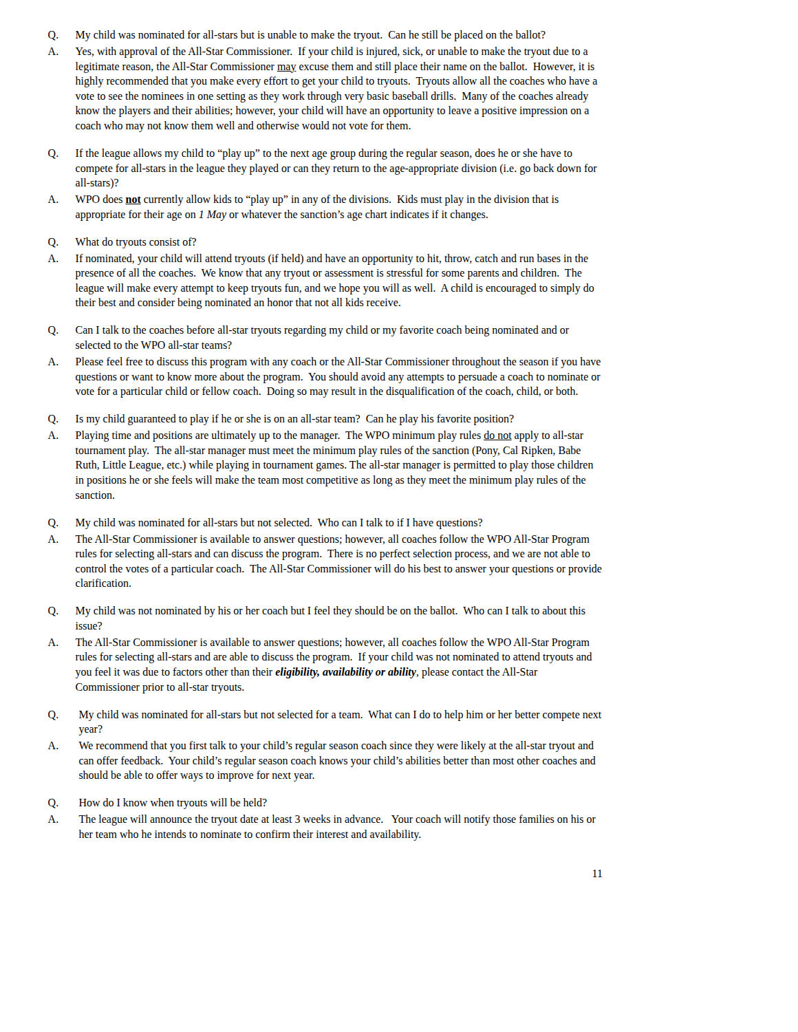Q. My child was nominated for all-stars but is unable to make the tryout. Can he still be placed on the ballot?
A. Yes, with approval of the All-Star Commissioner. If your child is injured, sick, or unable to make the tryout due to a legitimate reason, the All-Star Commissioner may excuse them and still place their name on the ballot. However, it is highly recommended that you make every effort to get your child to tryouts. Tryouts allow all the coaches who have a vote to see the nominees in one setting as they work through very basic baseball drills. Many of the coaches already know the players and their abilities; however, your child will have an opportunity to leave a positive impression on a coach who may not know them well and otherwise would not vote for them.
Q. If the league allows my child to “play up” to the next age group during the regular season, does he or she have to compete for all-stars in the league they played or can they return to the age-appropriate division (i.e. go back down for all-stars)?
A. WPO does not currently allow kids to “play up” in any of the divisions. Kids must play in the division that is appropriate for their age on 1 May or whatever the sanction’s age chart indicates if it changes.
Q. What do tryouts consist of?
A. If nominated, your child will attend tryouts (if held) and have an opportunity to hit, throw, catch and run bases in the presence of all the coaches. We know that any tryout or assessment is stressful for some parents and children. The league will make every attempt to keep tryouts fun, and we hope you will as well. A child is encouraged to simply do their best and consider being nominated an honor that not all kids receive.
Q. Can I talk to the coaches before all-star tryouts regarding my child or my favorite coach being nominated and or selected to the WPO all-star teams?
A. Please feel free to discuss this program with any coach or the All-Star Commissioner throughout the season if you have questions or want to know more about the program. You should avoid any attempts to persuade a coach to nominate or vote for a particular child or fellow coach. Doing so may result in the disqualification of the coach, child, or both.
Q. Is my child guaranteed to play if he or she is on an all-star team? Can he play his favorite position?
A. Playing time and positions are ultimately up to the manager. The WPO minimum play rules do not apply to all-star tournament play. The all-star manager must meet the minimum play rules of the sanction (Pony, Cal Ripken, Babe Ruth, Little League, etc.) while playing in tournament games. The all-star manager is permitted to play those children in positions he or she feels will make the team most competitive as long as they meet the minimum play rules of the sanction.
Q. My child was nominated for all-stars but not selected. Who can I talk to if I have questions?
A. The All-Star Commissioner is available to answer questions; however, all coaches follow the WPO All-Star Program rules for selecting all-stars and can discuss the program. There is no perfect selection process, and we are not able to control the votes of a particular coach. The All-Star Commissioner will do his best to answer your questions or provide clarification.
Q. My child was not nominated by his or her coach but I feel they should be on the ballot. Who can I talk to about this issue?
A. The All-Star Commissioner is available to answer questions; however, all coaches follow the WPO All-Star Program rules for selecting all-stars and are able to discuss the program. If your child was not nominated to attend tryouts and you feel it was due to factors other than their eligibility, availability or ability, please contact the All-Star Commissioner prior to all-star tryouts.
Q. My child was nominated for all-stars but not selected for a team. What can I do to help him or her better compete next year?
A. We recommend that you first talk to your child’s regular season coach since they were likely at the all-star tryout and can offer feedback. Your child’s regular season coach knows your child’s abilities better than most other coaches and should be able to offer ways to improve for next year.
Q. How do I know when tryouts will be held?
A. The league will announce the tryout date at least 3 weeks in advance. Your coach will notify those families on his or her team who he intends to nominate to confirm their interest and availability.
11